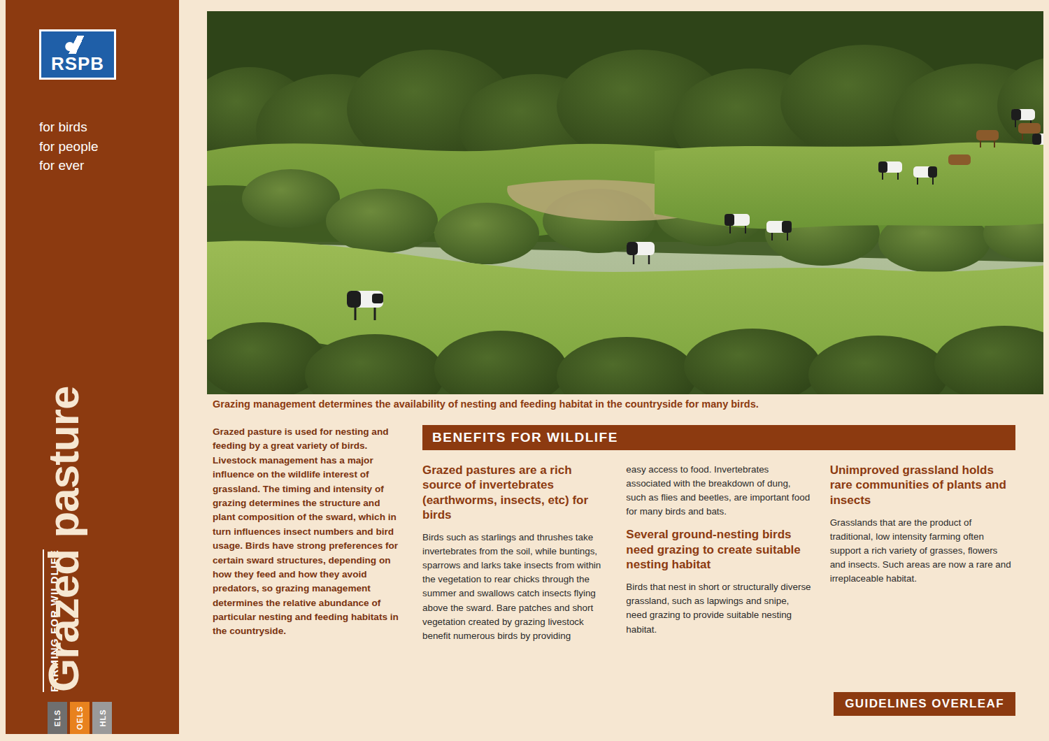RSPB
for birds
for people
for ever
FARMING FOR WILDLIFE
Grazed pasture
ELS
OELS
HLS
Andy Hay (rspb-images.com)
Grazing management determines the availability of nesting and feeding habitat in the countryside for many birds.
Grazed pasture is used for nesting and feeding by a great variety of birds. Livestock management has a major influence on the wildlife interest of grassland. The timing and intensity of grazing determines the structure and plant composition of the sward, which in turn influences insect numbers and bird usage. Birds have strong preferences for certain sward structures, depending on how they feed and how they avoid predators, so grazing management determines the relative abundance of particular nesting and feeding habitats in the countryside.
BENEFITS FOR WILDLIFE
Grazed pastures are a rich source of invertebrates (earthworms, insects, etc) for birds
Birds such as starlings and thrushes take invertebrates from the soil, while buntings, sparrows and larks take insects from within the vegetation to rear chicks through the summer and swallows catch insects flying above the sward. Bare patches and short vegetation created by grazing livestock benefit numerous birds by providing
easy access to food. Invertebrates associated with the breakdown of dung, such as flies and beetles, are important food for many birds and bats.
Several ground-nesting birds need grazing to create suitable nesting habitat
Birds that nest in short or structurally diverse grassland, such as lapwings and snipe, need grazing to provide suitable nesting habitat.
Unimproved grassland holds rare communities of plants and insects
Grasslands that are the product of traditional, low intensity farming often support a rich variety of grasses, flowers and insects. Such areas are now a rare and irreplaceable habitat.
GUIDELINES OVERLEAF